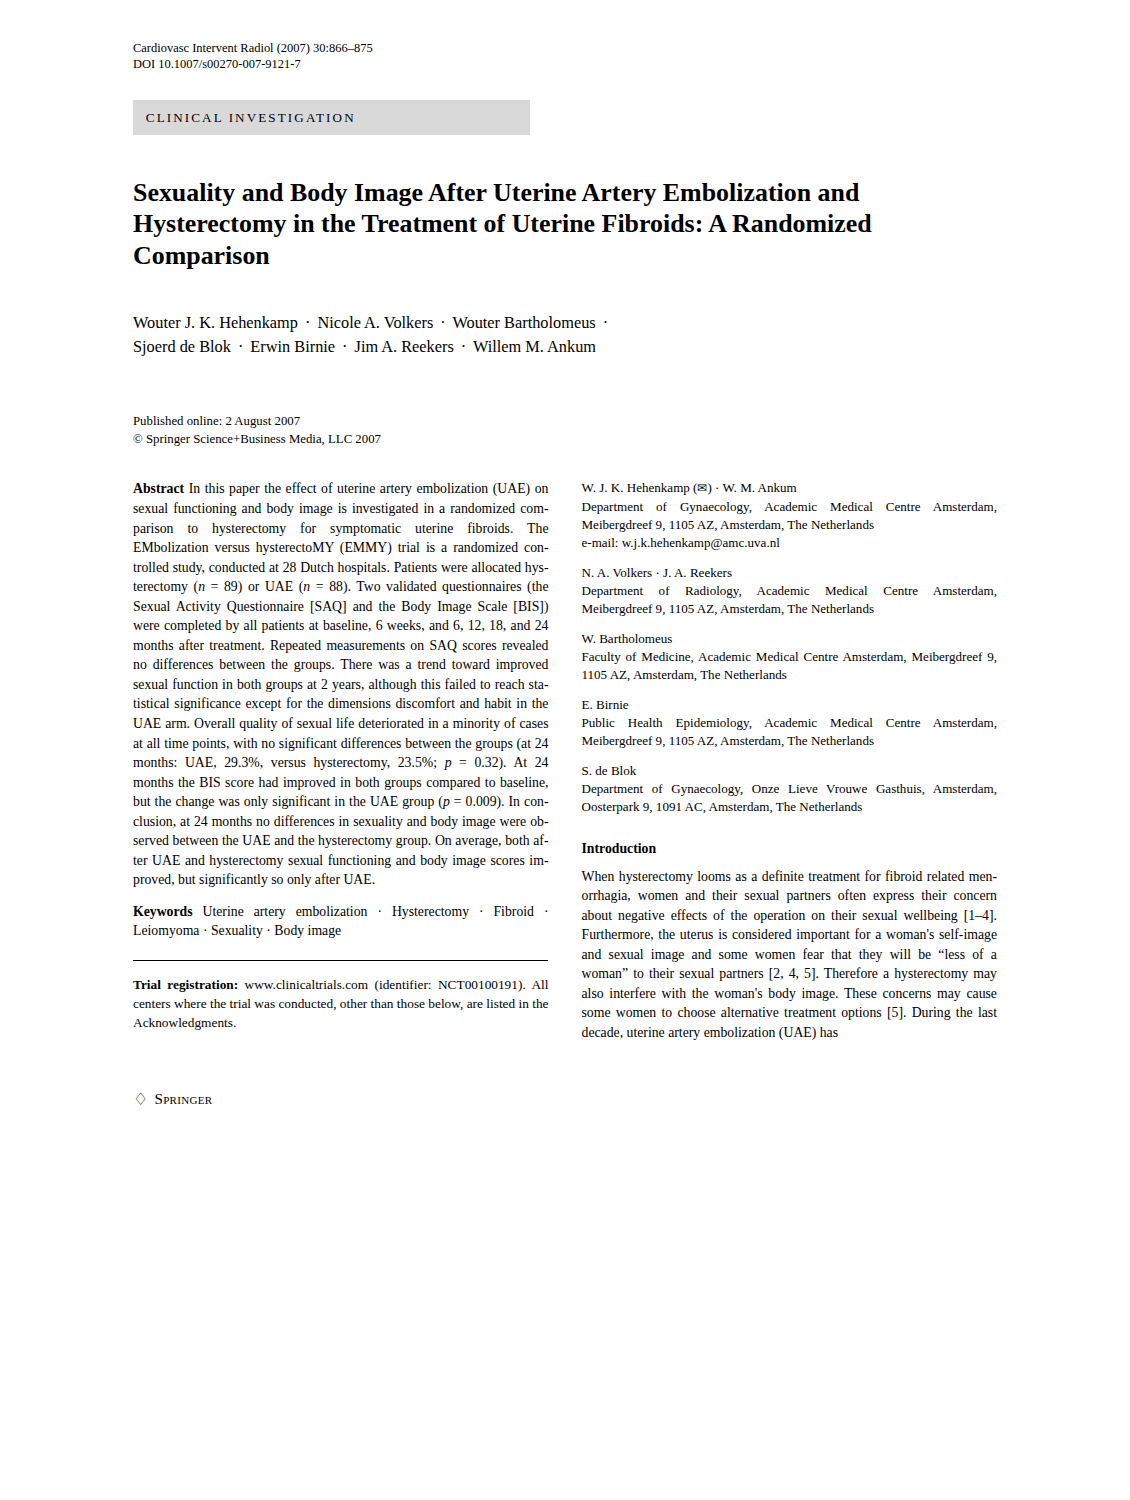Cardiovasc Intervent Radiol (2007) 30:866–875 DOI 10.1007/s00270-007-9121-7
Clinical Investigation
Sexuality and Body Image After Uterine Artery Embolization and Hysterectomy in the Treatment of Uterine Fibroids: A Randomized Comparison
Wouter J. K. Hehenkamp · Nicole A. Volkers · Wouter Bartholomeus ·
Sjoerd de Blok · Erwin Birnie · Jim A. Reekers · Willem M. Ankum
Published online: 2 August 2007
© Springer Science+Business Media, LLC 2007
Abstract In this paper the effect of uterine artery embolization (UAE) on sexual functioning and body image is investigated in a randomized comparison to hysterectomy for symptomatic uterine fibroids. The EMbolization versus hysterectoMY (EMMY) trial is a randomized controlled study, conducted at 28 Dutch hospitals. Patients were allocated hysterectomy (n = 89) or UAE (n = 88). Two validated questionnaires (the Sexual Activity Questionnaire [SAQ] and the Body Image Scale [BIS]) were completed by all patients at baseline, 6 weeks, and 6, 12, 18, and 24 months after treatment. Repeated measurements on SAQ scores revealed no differences between the groups. There was a trend toward improved sexual function in both groups at 2 years, although this failed to reach statistical significance except for the dimensions discomfort and habit in the UAE arm. Overall quality of sexual life deteriorated in a minority of cases at all time points, with no significant differences between the groups (at 24 months: UAE, 29.3%, versus hysterectomy, 23.5%; p = 0.32). At 24 months the BIS score had improved in both groups compared to baseline, but the change was only significant in the UAE group (p = 0.009). In conclusion, at 24 months no differences in sexuality and body image were observed between the UAE and the hysterectomy group. On average, both after UAE and hysterectomy sexual functioning and body image scores improved, but significantly so only after UAE.
Keywords Uterine artery embolization · Hysterectomy · Fibroid · Leiomyoma · Sexuality · Body image
Trial registration: www.clinicaltrials.com (identifier: NCT00100191). All centers where the trial was conducted, other than those below, are listed in the Acknowledgments.
W. J. K. Hehenkamp (✉) · W. M. Ankum
Department of Gynaecology, Academic Medical Centre Amsterdam, Meibergdreef 9, 1105 AZ, Amsterdam, The Netherlands
e-mail: w.j.k.hehenkamp@amc.uva.nl
N. A. Volkers · J. A. Reekers
Department of Radiology, Academic Medical Centre Amsterdam, Meibergdreef 9, 1105 AZ, Amsterdam, The Netherlands
W. Bartholomeus
Faculty of Medicine, Academic Medical Centre Amsterdam, Meibergdreef 9, 1105 AZ, Amsterdam, The Netherlands
E. Birnie
Public Health Epidemiology, Academic Medical Centre Amsterdam, Meibergdreef 9, 1105 AZ, Amsterdam, The Netherlands
S. de Blok
Department of Gynaecology, Onze Lieve Vrouwe Gasthuis, Amsterdam, Oosterpark 9, 1091 AC, Amsterdam, The Netherlands
Introduction
When hysterectomy looms as a definite treatment for fibroid related menorrhagia, women and their sexual partners often express their concern about negative effects of the operation on their sexual wellbeing [1–4]. Furthermore, the uterus is considered important for a woman's self-image and sexual image and some women fear that they will be “less of a woman” to their sexual partners [2, 4, 5]. Therefore a hysterectomy may also interfere with the woman's body image. These concerns may cause some women to choose alternative treatment options [5]. During the last decade, uterine artery embolization (UAE) has
♢Springer